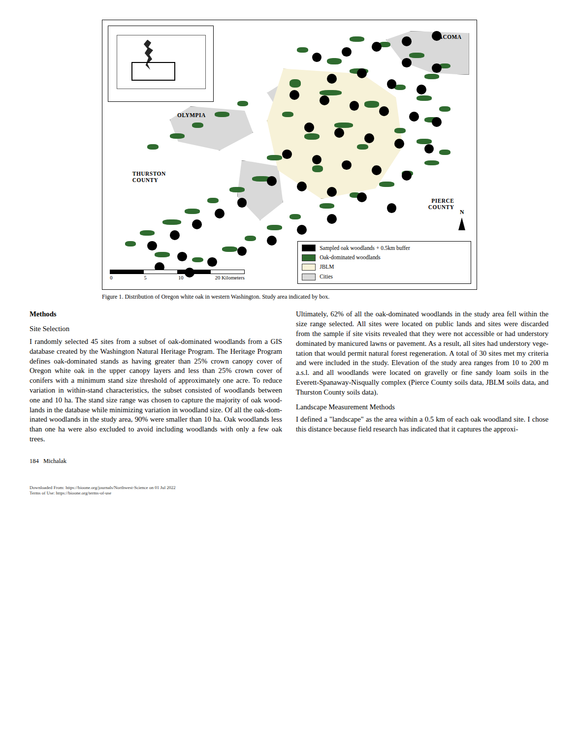TACOMA OLYMPIA THURSTON
COUNTY PIERCE
COUNTY
Sampled oak woodlands + 0.5km buffer
Oak-dominated woodlands
JBLM
Cities
N
051020 Kilometers
Figure 1. Distribution of Oregon white oak in western Washington. Study area indicated by box.
Methods
Site Selection
I randomly selected 45 sites from a subset of oak-dominated woodlands from a GIS database created by the Washington Natural Heritage Program. The Heritage Program defines oak-dominated stands as having greater than 25% crown canopy cover of Oregon white oak in the upper canopy layers and less than 25% crown cover of conifers with a minimum stand size threshold of approximately one acre. To reduce variation in within-stand characteristics, the subset consisted of woodlands between one and 10 ha. The stand size range was chosen to capture the majority of oak woodlands in the database while minimizing variation in woodland size. Of all the oak-dominated woodlands in the study area, 90% were smaller than 10 ha. Oak woodlands less than one ha were also excluded to avoid including woodlands with only a few oak trees.
Ultimately, 62% of all the oak-dominated woodlands in the study area fell within the size range selected. All sites were located on public lands and sites were discarded from the sample if site visits revealed that they were not accessible or had understory dominated by manicured lawns or pavement. As a result, all sites had understory vegetation that would permit natural forest regeneration. A total of 30 sites met my criteria and were included in the study. Elevation of the study area ranges from 10 to 200 m a.s.l. and all woodlands were located on gravelly or fine sandy loam soils in the Everett-Spanaway-Nisqually complex (Pierce County soils data, JBLM soils data, and Thurston County soils data).
Landscape Measurement Methods
I defined a "landscape" as the area within a 0.5 km of each oak woodland site. I chose this distance because field research has indicated that it captures the approxi-
184 Michalak
Downloaded From: https://bioone.org/journals/Northwest-Science on 01 Jul 2022
Terms of Use: https://bioone.org/terms-of-use